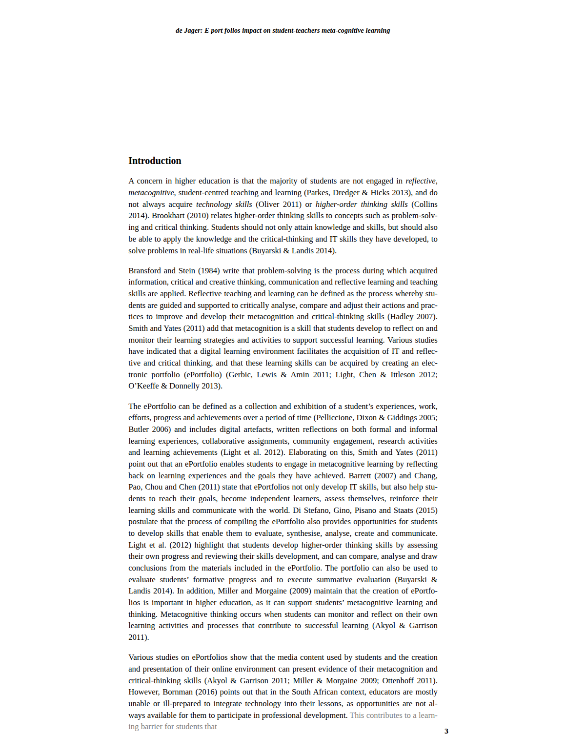de Jager: E port folios impact on student-teachers meta-cognitive learning
Introduction
A concern in higher education is that the majority of students are not engaged in reflective, metacognitive, student-centred teaching and learning (Parkes, Dredger & Hicks 2013), and do not always acquire technology skills (Oliver 2011) or higher-order thinking skills (Collins 2014). Brookhart (2010) relates higher-order thinking skills to concepts such as problem-solving and critical thinking. Students should not only attain knowledge and skills, but should also be able to apply the knowledge and the critical-thinking and IT skills they have developed, to solve problems in real-life situations (Buyarski & Landis 2014).
Bransford and Stein (1984) write that problem-solving is the process during which acquired information, critical and creative thinking, communication and reflective learning and teaching skills are applied. Reflective teaching and learning can be defined as the process whereby students are guided and supported to critically analyse, compare and adjust their actions and practices to improve and develop their metacognition and critical-thinking skills (Hadley 2007). Smith and Yates (2011) add that metacognition is a skill that students develop to reflect on and monitor their learning strategies and activities to support successful learning. Various studies have indicated that a digital learning environment facilitates the acquisition of IT and reflective and critical thinking, and that these learning skills can be acquired by creating an electronic portfolio (ePortfolio) (Gerbic, Lewis & Amin 2011; Light, Chen & Ittleson 2012; O’Keeffe & Donnelly 2013).
The ePortfolio can be defined as a collection and exhibition of a student’s experiences, work, efforts, progress and achievements over a period of time (Pelliccione, Dixon & Giddings 2005; Butler 2006) and includes digital artefacts, written reflections on both formal and informal learning experiences, collaborative assignments, community engagement, research activities and learning achievements (Light et al. 2012). Elaborating on this, Smith and Yates (2011) point out that an ePortfolio enables students to engage in metacognitive learning by reflecting back on learning experiences and the goals they have achieved. Barrett (2007) and Chang, Pao, Chou and Chen (2011) state that ePortfolios not only develop IT skills, but also help students to reach their goals, become independent learners, assess themselves, reinforce their learning skills and communicate with the world. Di Stefano, Gino, Pisano and Staats (2015) postulate that the process of compiling the ePortfolio also provides opportunities for students to develop skills that enable them to evaluate, synthesise, analyse, create and communicate. Light et al. (2012) highlight that students develop higher-order thinking skills by assessing their own progress and reviewing their skills development, and can compare, analyse and draw conclusions from the materials included in the ePortfolio. The portfolio can also be used to evaluate students’ formative progress and to execute summative evaluation (Buyarski & Landis 2014). In addition, Miller and Morgaine (2009) maintain that the creation of ePortfolios is important in higher education, as it can support students’ metacognitive learning and thinking. Metacognitive thinking occurs when students can monitor and reflect on their own learning activities and processes that contribute to successful learning (Akyol & Garrison 2011).
Various studies on ePortfolios show that the media content used by students and the creation and presentation of their online environment can present evidence of their metacognition and critical-thinking skills (Akyol & Garrison 2011; Miller & Morgaine 2009; Ottenhoff 2011). However, Bornman (2016) points out that in the South African context, educators are mostly unable or ill-prepared to integrate technology into their lessons, as opportunities are not always available for them to participate in professional development. This contributes to a learning barrier for students that
33